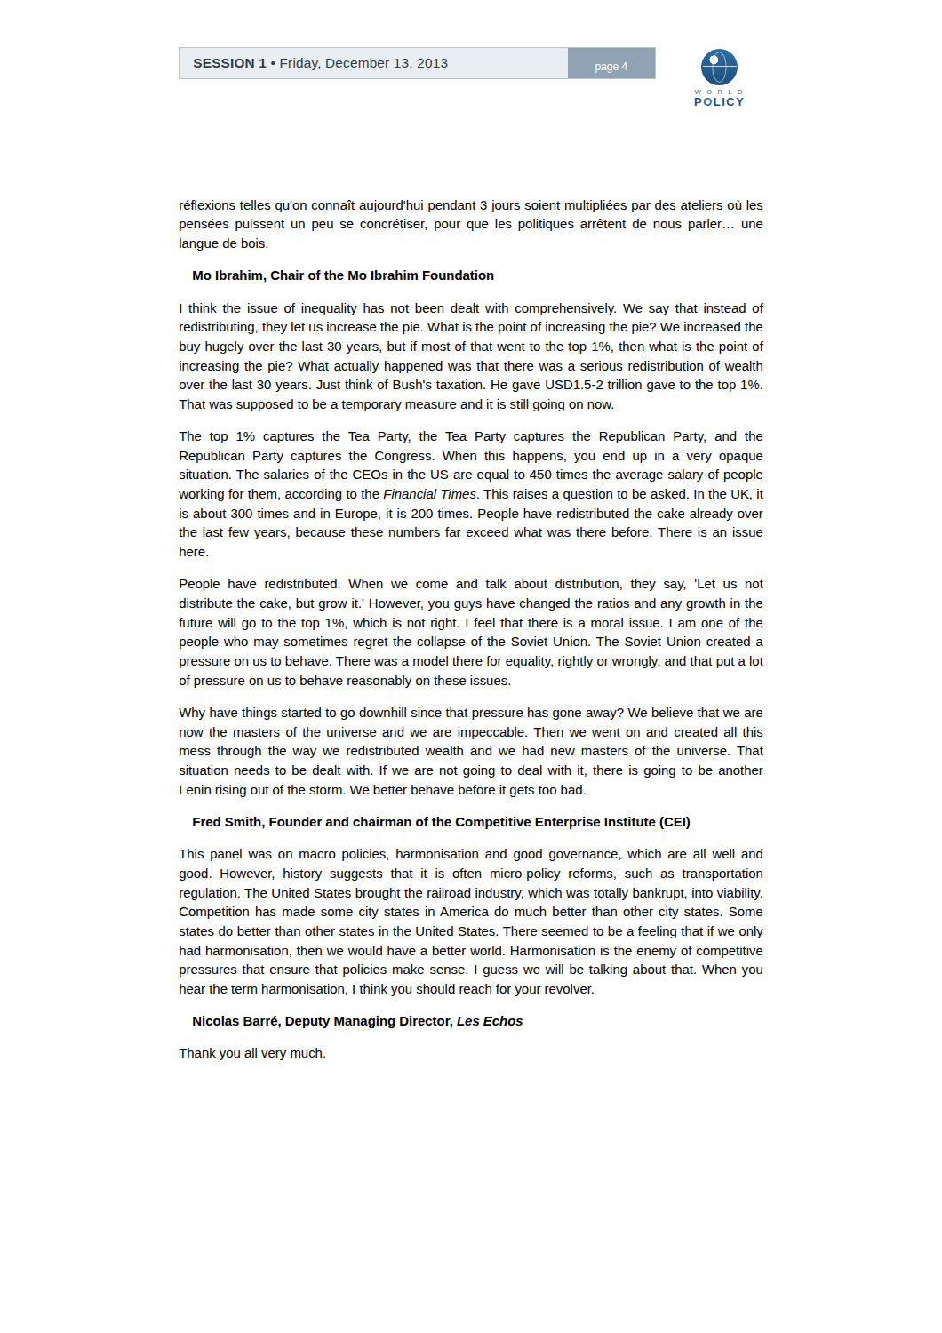SESSION 1 • Friday, December 13, 2013
page 4
W O R L D
POLICY
réflexions telles qu'on connaît aujourd'hui pendant 3 jours soient multipliées par des ateliers où les pensées puissent un peu se concrétiser, pour que les politiques arrêtent de nous parler… une langue de bois.
Mo Ibrahim, Chair of the Mo Ibrahim Foundation
I think the issue of inequality has not been dealt with comprehensively. We say that instead of redistributing, they let us increase the pie. What is the point of increasing the pie? We increased the buy hugely over the last 30 years, but if most of that went to the top 1%, then what is the point of increasing the pie? What actually happened was that there was a serious redistribution of wealth over the last 30 years. Just think of Bush's taxation. He gave USD1.5-2 trillion gave to the top 1%. That was supposed to be a temporary measure and it is still going on now.
The top 1% captures the Tea Party, the Tea Party captures the Republican Party, and the Republican Party captures the Congress. When this happens, you end up in a very opaque situation. The salaries of the CEOs in the US are equal to 450 times the average salary of people working for them, according to the Financial Times. This raises a question to be asked. In the UK, it is about 300 times and in Europe, it is 200 times. People have redistributed the cake already over the last few years, because these numbers far exceed what was there before. There is an issue here.
People have redistributed. When we come and talk about distribution, they say, 'Let us not distribute the cake, but grow it.' However, you guys have changed the ratios and any growth in the future will go to the top 1%, which is not right. I feel that there is a moral issue. I am one of the people who may sometimes regret the collapse of the Soviet Union. The Soviet Union created a pressure on us to behave. There was a model there for equality, rightly or wrongly, and that put a lot of pressure on us to behave reasonably on these issues.
Why have things started to go downhill since that pressure has gone away? We believe that we are now the masters of the universe and we are impeccable. Then we went on and created all this mess through the way we redistributed wealth and we had new masters of the universe. That situation needs to be dealt with. If we are not going to deal with it, there is going to be another Lenin rising out of the storm. We better behave before it gets too bad.
Fred Smith, Founder and chairman of the Competitive Enterprise Institute (CEI)
This panel was on macro policies, harmonisation and good governance, which are all well and good. However, history suggests that it is often micro-policy reforms, such as transportation regulation. The United States brought the railroad industry, which was totally bankrupt, into viability. Competition has made some city states in America do much better than other city states. Some states do better than other states in the United States. There seemed to be a feeling that if we only had harmonisation, then we would have a better world. Harmonisation is the enemy of competitive pressures that ensure that policies make sense. I guess we will be talking about that. When you hear the term harmonisation, I think you should reach for your revolver.
Nicolas Barré, Deputy Managing Director, Les Echos
Thank you all very much.